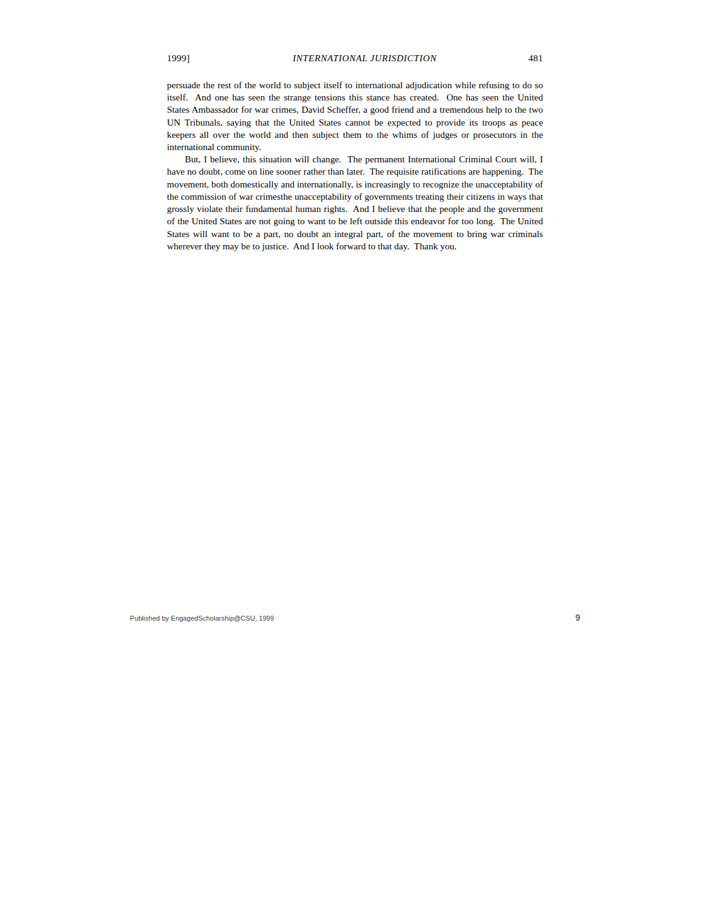1999] INTERNATIONAL JURISDICTION 481
persuade the rest of the world to subject itself to international adjudication while refusing to do so itself. And one has seen the strange tensions this stance has created. One has seen the United States Ambassador for war crimes, David Scheffer, a good friend and a tremendous help to the two UN Tribunals, saying that the United States cannot be expected to provide its troops as peace keepers all over the world and then subject them to the whims of judges or prosecutors in the international community.
But, I believe, this situation will change. The permanent International Criminal Court will, I have no doubt, come on line sooner rather than later. The requisite ratifications are happening. The movement, both domestically and internationally, is increasingly to recognize the unacceptability of the commission of war crimesthe unacceptability of governments treating their citizens in ways that grossly violate their fundamental human rights. And I believe that the people and the government of the United States are not going to want to be left outside this endeavor for too long. The United States will want to be a part, no doubt an integral part, of the movement to bring war criminals wherever they may be to justice. And I look forward to that day. Thank you.
Published by EngagedScholarship@CSU, 1999 9